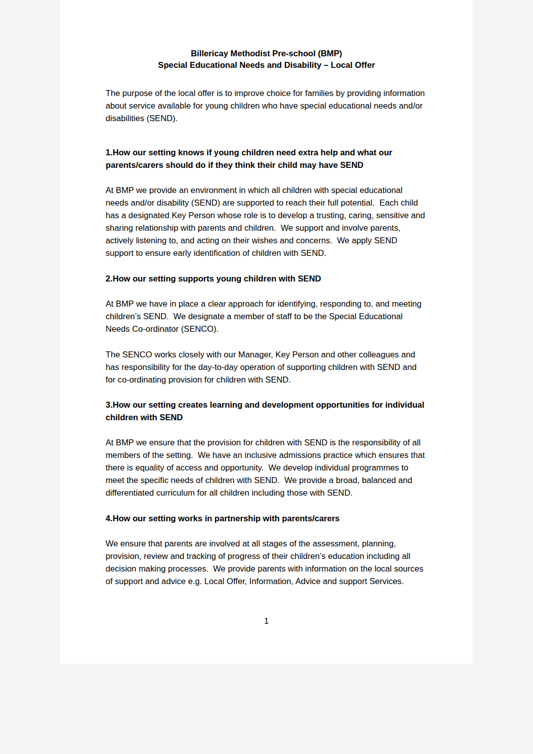Billericay Methodist Pre-school (BMP) Special Educational Needs and Disability – Local Offer
The purpose of the local offer is to improve choice for families by providing information about service available for young children who have special educational needs and/or disabilities (SEND).
1.How our setting knows if young children need extra help and what our parents/carers should do if they think their child may have SEND
At BMP we provide an environment in which all children with special educational needs and/or disability (SEND) are supported to reach their full potential. Each child has a designated Key Person whose role is to develop a trusting, caring, sensitive and sharing relationship with parents and children. We support and involve parents, actively listening to, and acting on their wishes and concerns. We apply SEND support to ensure early identification of children with SEND.
2.How our setting supports young children with SEND
At BMP we have in place a clear approach for identifying, responding to, and meeting children’s SEND. We designate a member of staff to be the Special Educational Needs Co-ordinator (SENCO).
The SENCO works closely with our Manager, Key Person and other colleagues and has responsibility for the day-to-day operation of supporting children with SEND and for co-ordinating provision for children with SEND.
3.How our setting creates learning and development opportunities for individual children with SEND
At BMP we ensure that the provision for children with SEND is the responsibility of all members of the setting. We have an inclusive admissions practice which ensures that there is equality of access and opportunity. We develop individual programmes to meet the specific needs of children with SEND. We provide a broad, balanced and differentiated curriculum for all children including those with SEND.
4.How our setting works in partnership with parents/carers
We ensure that parents are involved at all stages of the assessment, planning, provision, review and tracking of progress of their children’s education including all decision making processes. We provide parents with information on the local sources of support and advice e.g. Local Offer, Information, Advice and support Services.
1